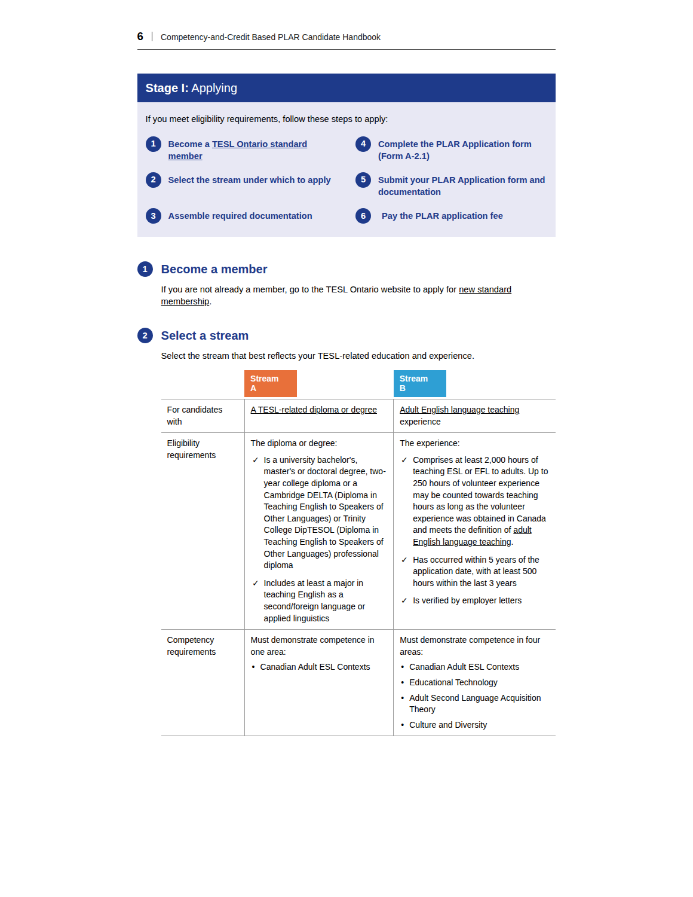6 Competency-and-Credit Based PLAR Candidate Handbook
Stage I: Applying
If you meet eligibility requirements, follow these steps to apply:
1
Become a TESL Ontario standard member
4
Complete the PLAR Application form (Form A-2.1)
2
Select the stream under which to apply
5
Submit your PLAR Application form and documentation
3
Assemble required documentation
6
Pay the PLAR application fee
1
Become a member
If you are not already a member, go to the TESL Ontario website to apply for new standard membership.
2
Select a stream
Select the stream that best reflects your TESL-related education and experience.
| | Stream A | Stream B |
| --- | --- | --- |
| For candidates with | A TESL-related diploma or degree | Adult English language teaching experience |
| Eligibility requirements | The diploma or degree: Is a university bachelor's, master's or doctoral degree, two-year college diploma or a Cambridge DELTA (Diploma in Teaching English to Speakers of Other Languages) or Trinity College DipTESOL (Diploma in Teaching English to Speakers of Other Languages) professional diploma Includes at least a major in teaching English as a second/foreign language or applied linguistics | The experience: Comprises at least 2,000 hours of teaching ESL or EFL to adults. Up to 250 hours of volunteer experience may be counted towards teaching hours as long as the volunteer experience was obtained in Canada and meets the definition of adult English language teaching . Has occurred within 5 years of the application date, with at least 500 hours within the last 3 years Is verified by employer letters |
| Competency requirements | Must demonstrate competence in one area: Canadian Adult ESL Contexts | Must demonstrate competence in four areas: Canadian Adult ESL Contexts Educational Technology Adult Second Language Acquisition Theory Culture and Diversity |